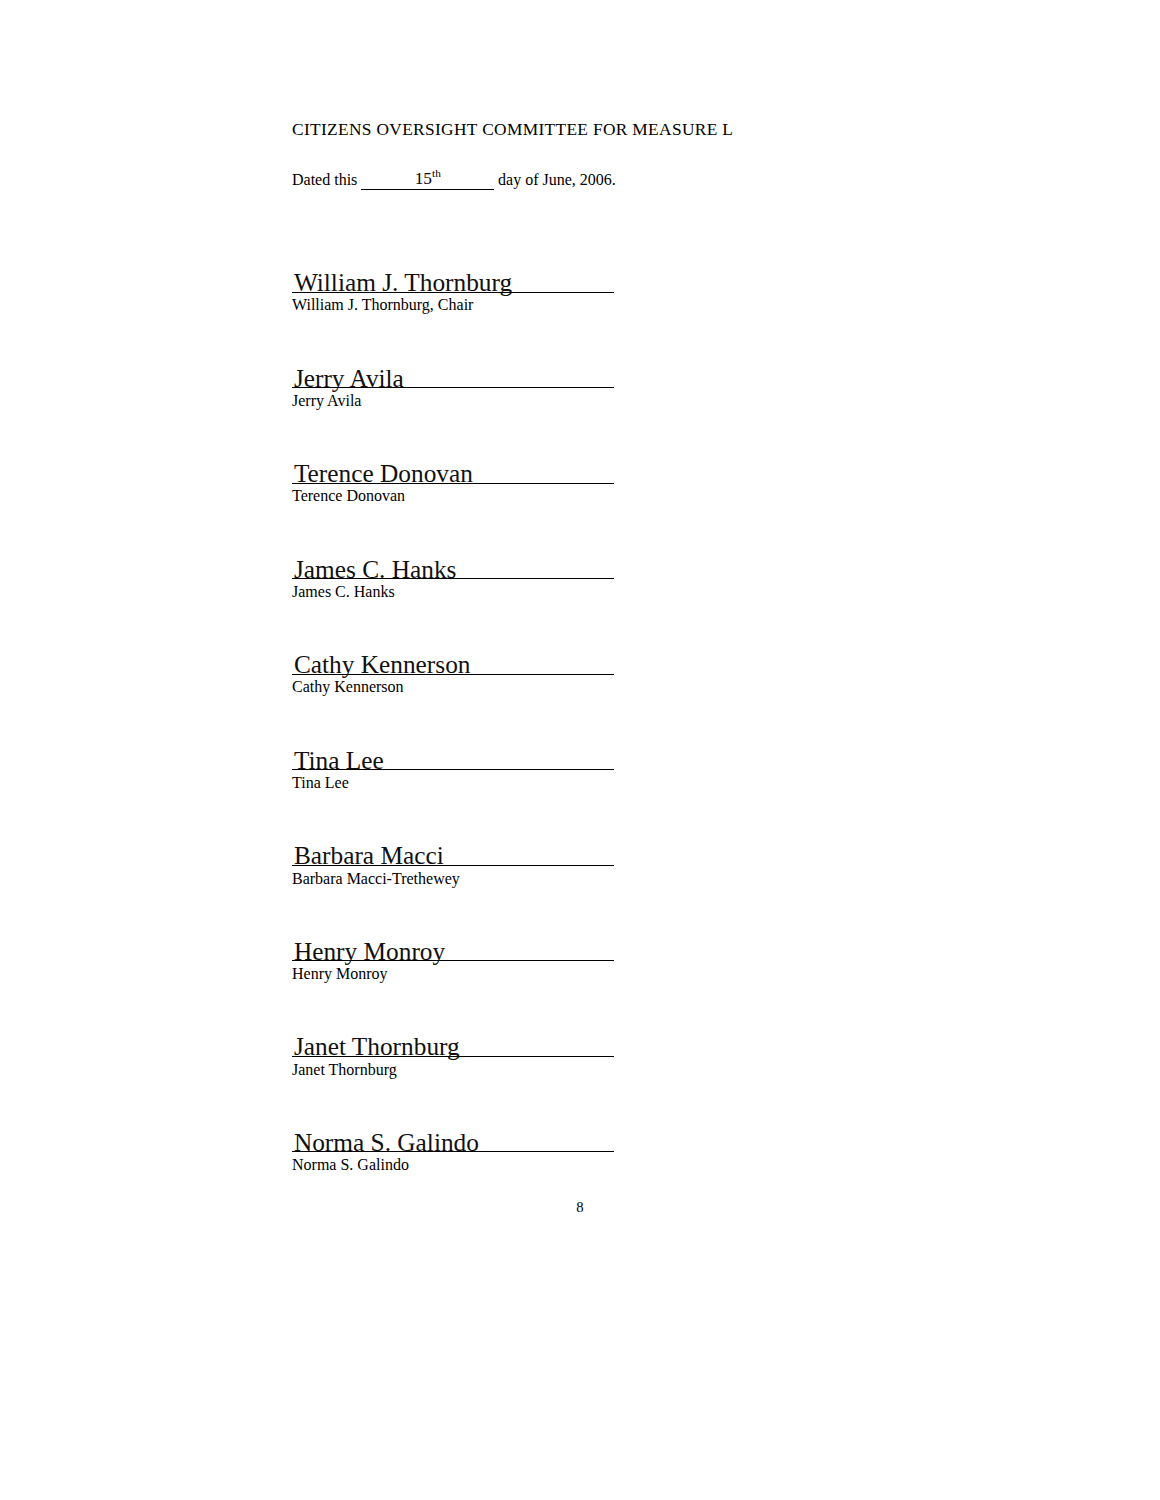Citizens Oversight Committee for Measure L
Dated this 15th day of June, 2006.
William J. Thornburg
William J. Thornburg, Chair
Jerry Avila
Jerry Avila
Terence Donovan
Terence Donovan
James C. Hanks
James C. Hanks
Cathy Kennerson
Cathy Kennerson
Tina Lee
Tina Lee
Barbara Macci
Barbara Macci-Trethewey
Henry Monroy
Henry Monroy
Janet Thornburg
Janet Thornburg
Norma S. Galindo
Norma S. Galindo
8